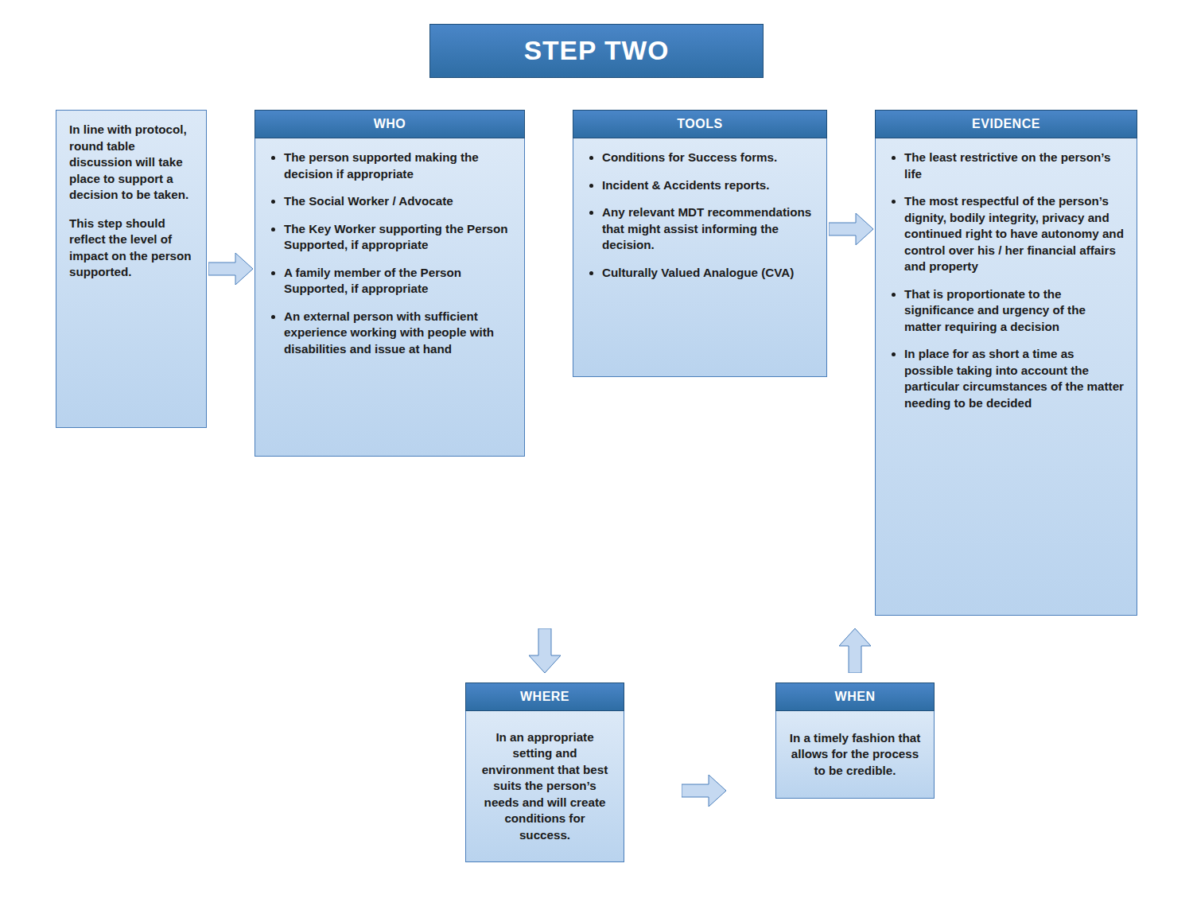STEP TWO
In line with protocol, round table discussion will take place to support a decision to be taken.
This step should reflect the level of impact on the person supported.
WHO
The person supported making the decision if appropriate
The Social Worker / Advocate
The Key Worker supporting the Person Supported, if appropriate
A family member of the Person Supported, if appropriate
An external person with sufficient experience working with people with disabilities and issue at hand
TOOLS
Conditions for Success forms.
Incident & Accidents reports.
Any relevant MDT recommendations that might assist informing the decision.
Culturally Valued Analogue (CVA)
EVIDENCE
The least restrictive on the person’s life
The most respectful of the person’s dignity, bodily integrity, privacy and continued right to have autonomy and control over his / her financial affairs and property
That is proportionate to the significance and urgency of the matter requiring a decision
In place for as short a time as possible taking into account the particular circumstances of the matter needing to be decided
WHERE
In an appropriate setting and environment that best suits the person’s needs and will create conditions for success.
WHEN
In a timely fashion that allows for the process to be credible.